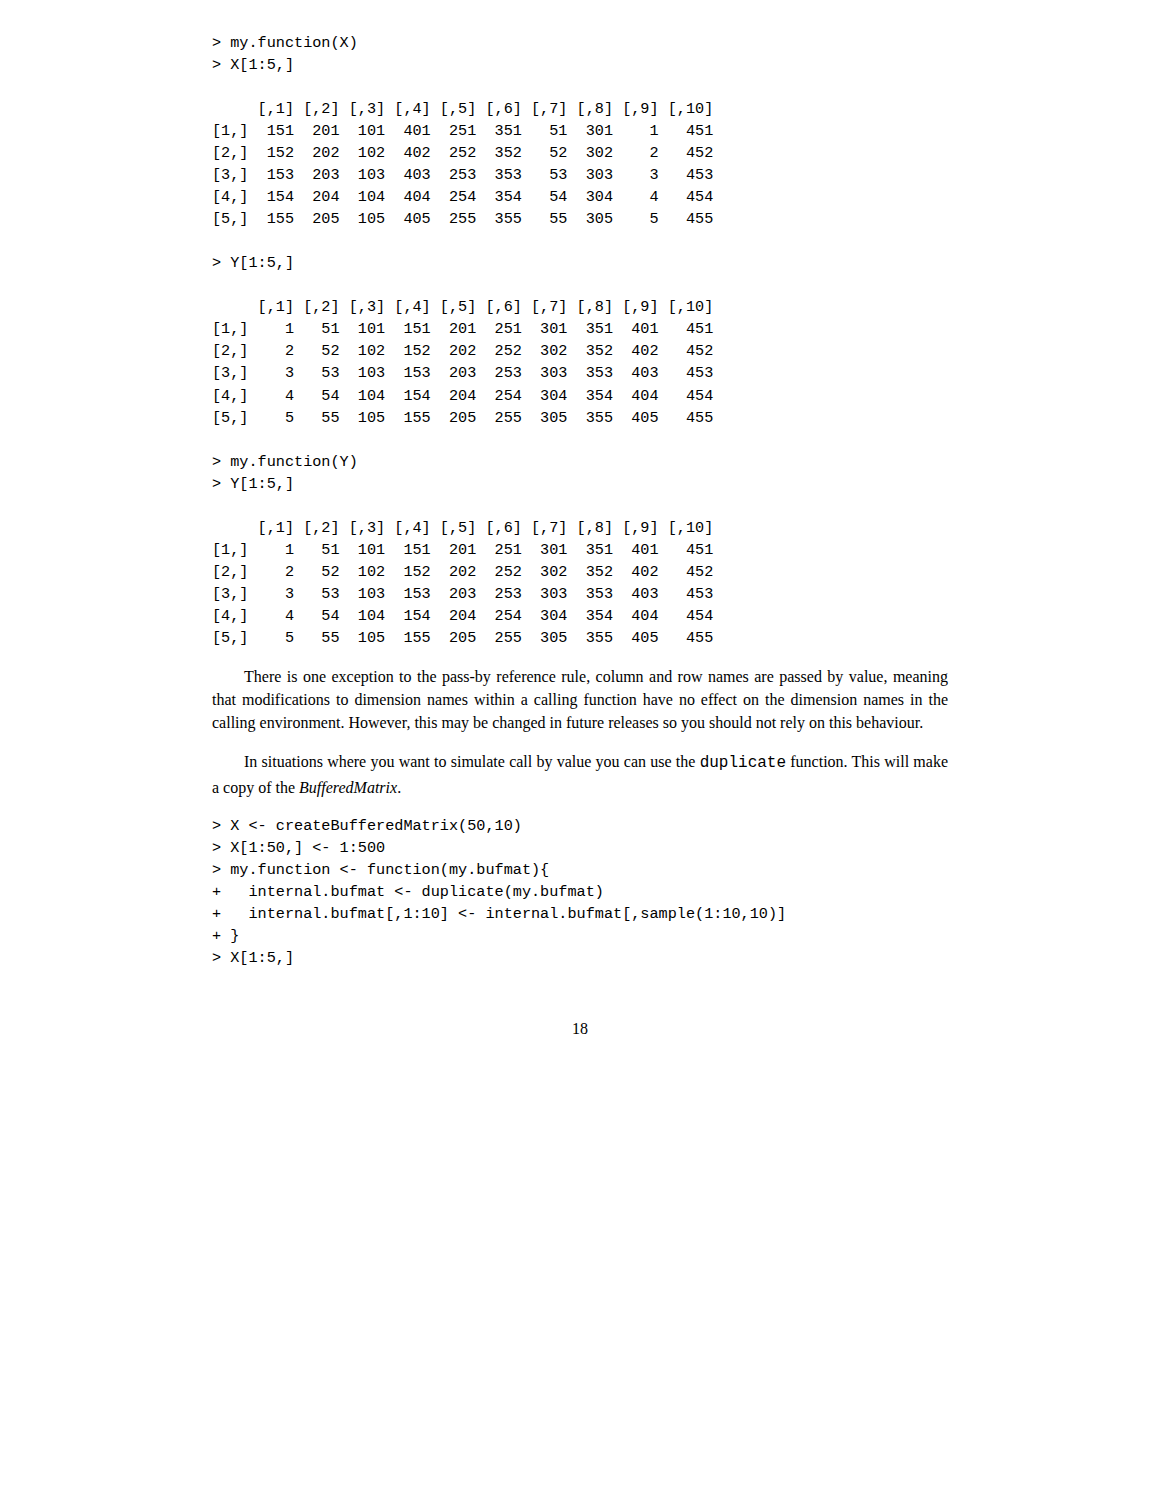> my.function(X)
> X[1:5,]

     [,1] [,2] [,3] [,4] [,5] [,6] [,7] [,8] [,9] [,10]
[1,]  151  201  101  401  251  351   51  301    1   451
[2,]  152  202  102  402  252  352   52  302    2   452
[3,]  153  203  103  403  253  353   53  303    3   453
[4,]  154  204  104  404  254  354   54  304    4   454
[5,]  155  205  105  405  255  355   55  305    5   455

> Y[1:5,]

     [,1] [,2] [,3] [,4] [,5] [,6] [,7] [,8] [,9] [,10]
[1,]    1   51  101  151  201  251  301  351  401   451
[2,]    2   52  102  152  202  252  302  352  402   452
[3,]    3   53  103  153  203  253  303  353  403   453
[4,]    4   54  104  154  204  254  304  354  404   454
[5,]    5   55  105  155  205  255  305  355  405   455

> my.function(Y)
> Y[1:5,]

     [,1] [,2] [,3] [,4] [,5] [,6] [,7] [,8] [,9] [,10]
[1,]    1   51  101  151  201  251  301  351  401   451
[2,]    2   52  102  152  202  252  302  352  402   452
[3,]    3   53  103  153  203  253  303  353  403   453
[4,]    4   54  104  154  204  254  304  354  404   454
[5,]    5   55  105  155  205  255  305  355  405   455
There is one exception to the pass-by reference rule, column and row names are passed by value, meaning that modifications to dimension names within a calling function have no effect on the dimension names in the calling environment. However, this may be changed in future releases so you should not rely on this behaviour.
In situations where you want to simulate call by value you can use the duplicate function. This will make a copy of the BufferedMatrix.
> X <- createBufferedMatrix(50,10)
> X[1:50,] <- 1:500
> my.function <- function(my.bufmat){
+   internal.bufmat <- duplicate(my.bufmat)
+   internal.bufmat[,1:10] <- internal.bufmat[,sample(1:10,10)]
+ }
> X[1:5,]
18